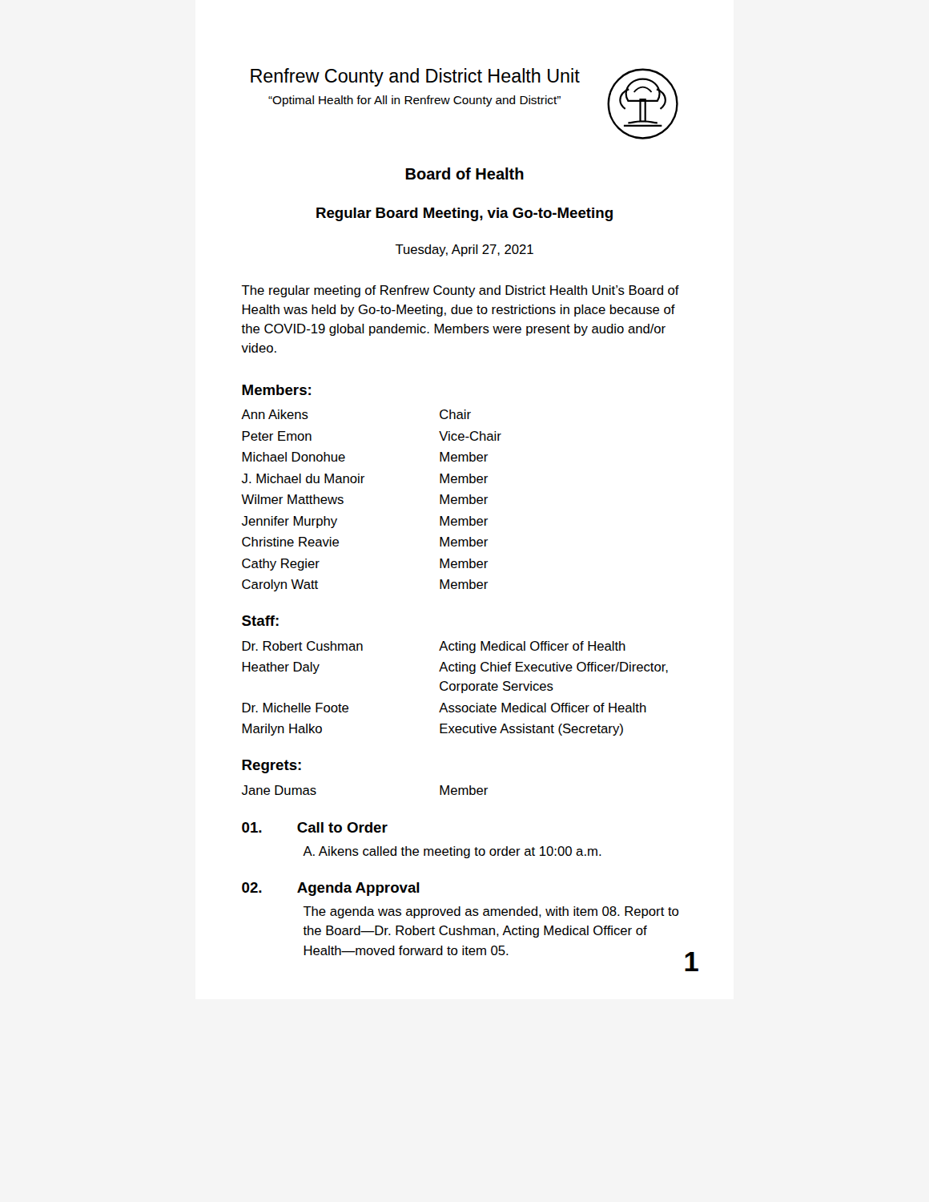Renfrew County and District Health Unit
“Optimal Health for All in Renfrew County and District”
Board of Health
Regular Board Meeting, via Go-to-Meeting
Tuesday, April 27, 2021
The regular meeting of Renfrew County and District Health Unit’s Board of Health was held by Go-to-Meeting, due to restrictions in place because of the COVID-19 global pandemic. Members were present by audio and/or video.
Members:
| Ann Aikens | Chair |
| Peter Emon | Vice-Chair |
| Michael Donohue | Member |
| J. Michael du Manoir | Member |
| Wilmer Matthews | Member |
| Jennifer Murphy | Member |
| Christine Reavie | Member |
| Cathy Regier | Member |
| Carolyn Watt | Member |
Staff:
| Dr. Robert Cushman | Acting Medical Officer of Health |
| Heather Daly | Acting Chief Executive Officer/Director, Corporate Services |
| Dr. Michelle Foote | Associate Medical Officer of Health |
| Marilyn Halko | Executive Assistant (Secretary) |
Regrets:
| Jane Dumas | Member |
01.
Call to Order
A. Aikens called the meeting to order at 10:00 a.m.
02.
Agenda Approval
The agenda was approved as amended, with item 08. Report to the Board—Dr. Robert Cushman, Acting Medical Officer of Health—moved forward to item 05.
1